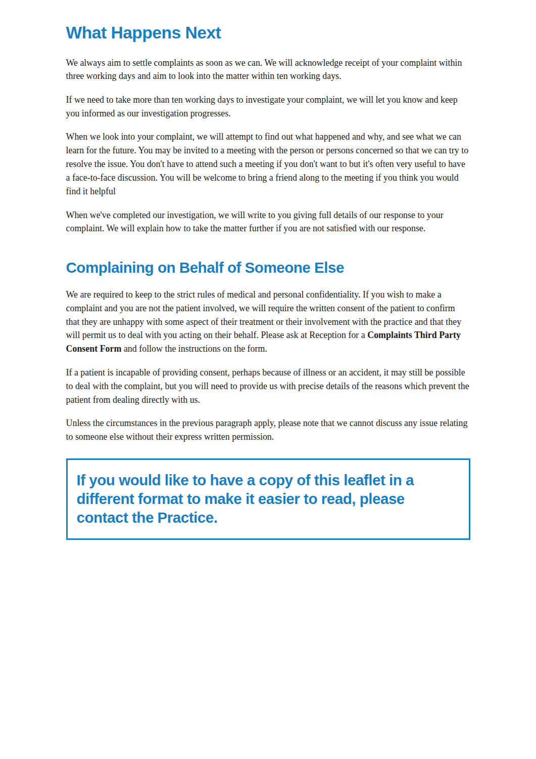What Happens Next
We always aim to settle complaints as soon as we can. We will acknowledge receipt of your complaint within three working days and aim to look into the matter within ten working days.
If we need to take more than ten working days to investigate your complaint, we will let you know and keep you informed as our investigation progresses.
When we look into your complaint, we will attempt to find out what happened and why, and see what we can learn for the future. You may be invited to a meeting with the person or persons concerned so that we can try to resolve the issue. You don't have to attend such a meeting if you don't want to but it's often very useful to have a face-to-face discussion. You will be welcome to bring a friend along to the meeting if you think you would find it helpful
When we've completed our investigation, we will write to you giving full details of our response to your complaint. We will explain how to take the matter further if you are not satisfied with our response.
Complaining on Behalf of Someone Else
We are required to keep to the strict rules of medical and personal confidentiality. If you wish to make a complaint and you are not the patient involved, we will require the written consent of the patient to confirm that they are unhappy with some aspect of their treatment or their involvement with the practice and that they will permit us to deal with you acting on their behalf. Please ask at Reception for a Complaints Third Party Consent Form and follow the instructions on the form.
If a patient is incapable of providing consent, perhaps because of illness or an accident, it may still be possible to deal with the complaint, but you will need to provide us with precise details of the reasons which prevent the patient from dealing directly with us.
Unless the circumstances in the previous paragraph apply, please note that we cannot discuss any issue relating to someone else without their express written permission.
If you would like to have a copy of this leaflet in a different format to make it easier to read, please contact the Practice.